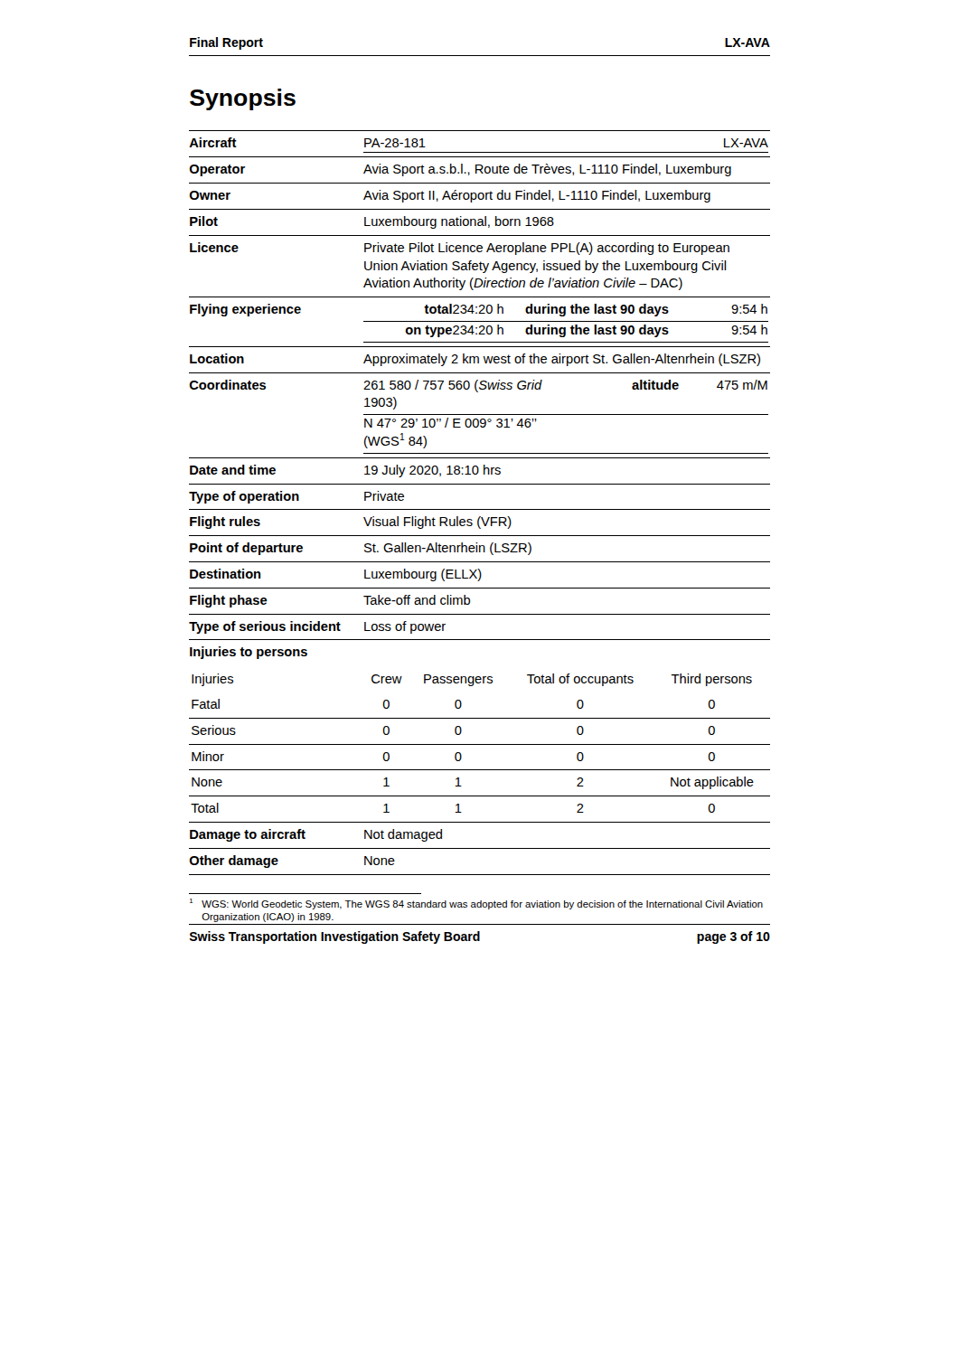Final Report LX-AVA
Synopsis
| Aircraft | / PA-28-181 / LX-AVA / |
| Operator | Avia Sport a.s.b.l., Route de Trèves, L-1110 Findel, Luxemburg |
| Owner | Avia Sport II, Aéroport du Findel, L-1110 Findel, Luxemburg |
| Pilot | Luxembourg national, born 1968 |
| Licence | Private Pilot Licence Aeroplane PPL(A) according to European Union Aviation Safety Agency, issued by the Luxembourg Civil Aviation Authority ( Direction de l’aviation Civile – DAC) |
| Flying experience | / total / 234:20 h / during the last 90 days / 9:54 h / / on type / 234:20 h / during the last 90 days / 9:54 h / |
| Location | Approximately 2 km west of the airport St. Gallen-Altenrhein (LSZR) |
| Coordinates | / 261 580 / 757 560 ( Swiss Grid 1903) / altitude / 475 m/M / / N 47° 29’ 10’’ / E 009° 31’ 46’’ (WGS 1 84) / / / |
| Date and time | 19 July 2020, 18:10 hrs |
| Type of operation | Private |
| Flight rules | Visual Flight Rules (VFR) |
| Point of departure | St. Gallen-Altenrhein (LSZR) |
| Destination | Luxembourg (ELLX) |
| Flight phase | Take-off and climb |
| Type of serious incident | Loss of power |
| Injuries to persons |
| Injuries | Crew | Passengers | Total of occupants | Third persons |
| --- | --- | --- | --- | --- |
| Fatal | 0 | 0 | 0 | 0 |
| Serious | 0 | 0 | 0 | 0 |
| Minor | 0 | 0 | 0 | 0 |
| None | 1 | 1 | 2 | Not applicable |
| Total | 1 | 1 | 2 | 0 |
| Damage to aircraft | Not damaged |
| Other damage | None |
1
WGS: World Geodetic System, The WGS 84 standard was adopted for aviation by decision of the International Civil Aviation Organization (ICAO) in 1989.
Swiss Transportation Investigation Safety Board page 3 of 10